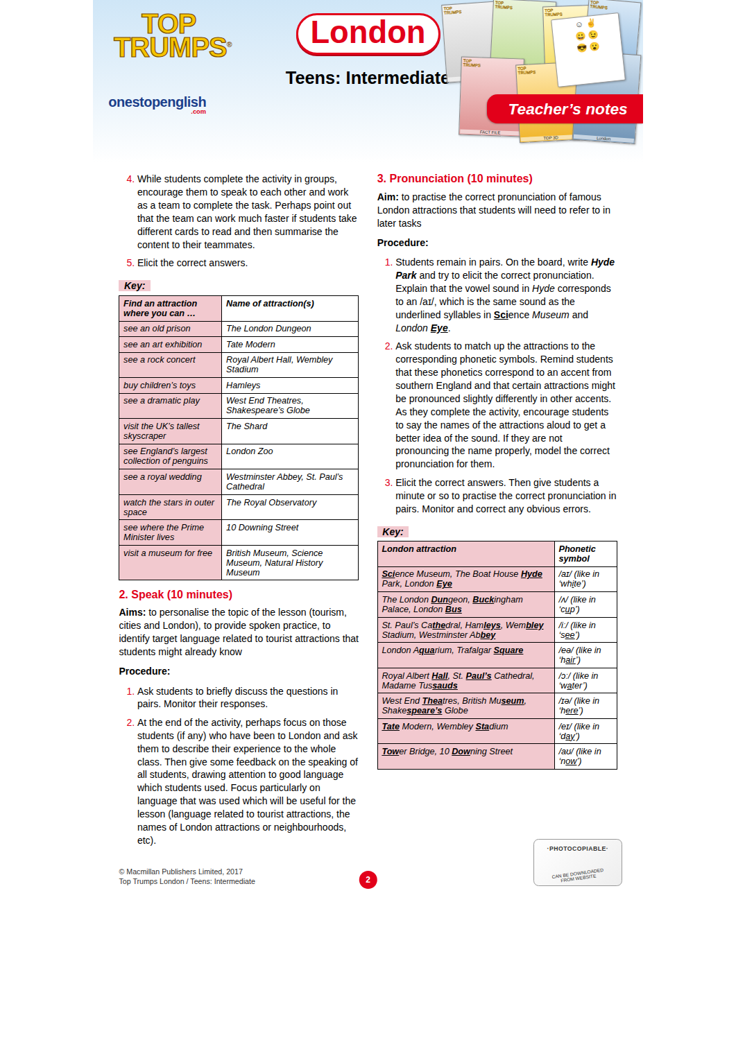TOP TRUMPS®
one stop english .com
London
Teens: Intermediate
TOP
TRUMPS MUSEUM
TOP
TRUMPS Grin
TOP
TRUMPS Time to win
TOP
TRUMPS OBJECTS
TOP
TRUMPS FACT FILE
TOP
TRUMPS TOP 3D
TOP
TRUMPS London
☺ ✌
😀 😉
😎 😮
Teacher’s notes
While students complete the activity in groups, encourage them to speak to each other and work as a team to complete the task. Perhaps point out that the team can work much faster if students take different cards to read and then summarise the content to their teammates.
Elicit the correct answers.
Key:
| Find an attraction where you can … | Name of attraction(s) |
| --- | --- |
| see an old prison | The London Dungeon |
| see an art exhibition | Tate Modern |
| see a rock concert | Royal Albert Hall, Wembley Stadium |
| buy children’s toys | Hamleys |
| see a dramatic play | West End Theatres, Shakespeare’s Globe |
| visit the UK’s tallest skyscraper | The Shard |
| see England’s largest collection of penguins | London Zoo |
| see a royal wedding | Westminster Abbey, St. Paul’s Cathedral |
| watch the stars in outer space | The Royal Observatory |
| see where the Prime Minister lives | 10 Downing Street |
| visit a museum for free | British Museum, Science Museum, Natural History Museum |
2. Speak (10 minutes)
Aims: to personalise the topic of the lesson (tourism, cities and London), to provide spoken practice, to identify target language related to tourist attractions that students might already know
Procedure:
Ask students to briefly discuss the questions in pairs. Monitor their responses.
At the end of the activity, perhaps focus on those students (if any) who have been to London and ask them to describe their experience to the whole class. Then give some feedback on the speaking of all students, drawing attention to good language which students used. Focus particularly on language that was used which will be useful for the lesson (language related to tourist attractions, the names of London attractions or neighbourhoods, etc).
3. Pronunciation (10 minutes)
Aim: to practise the correct pronunciation of famous London attractions that students will need to refer to in later tasks
Procedure:
Students remain in pairs. On the board, write Hyde Park and try to elicit the correct pronunciation. Explain that the vowel sound in Hyde corresponds to an /aɪ/, which is the same sound as the underlined syllables in Science Museum and London Eye.
Ask students to match up the attractions to the corresponding phonetic symbols. Remind students that these phonetics correspond to an accent from southern England and that certain attractions might be pronounced slightly differently in other accents. As they complete the activity, encourage students to say the names of the attractions aloud to get a better idea of the sound. If they are not pronouncing the name properly, model the correct pronunciation for them.
Elicit the correct answers. Then give students a minute or so to practise the correct pronunciation in pairs. Monitor and correct any obvious errors.
Key:
| London attraction | Phonetic symbol |
| --- | --- |
| Sci ence Museum, The Boat House Hyde Park, London Eye | /aɪ/ (like in ‘wh i te’) |
| The London Dun geon, Buck ingham Palace, London Bus | /ʌ/ (like in ‘c u p’) |
| St. Paul’s Ca the dral, Ham leys , Wem bley Stadium, Westminster Ab bey | /iː/ (like in ‘s ee ’) |
| London A qua rium, Trafalgar Square | /eə/ (like in ‘h air ’) |
| Royal Albert Hall , St. Paul’s Cathedral, Madame Tus sauds | /ɔː/ (like in ‘w a ter’) |
| West End Thea tres, British Mu seum , Shake speare’s Globe | /ɪə/ (like in ‘h ere ’) |
| Tate Modern, Wembley Sta dium | /eɪ/ (like in ‘d ay ’) |
| Tow er Bridge, 10 Dow ning Street | /aʊ/ (like in ‘n ow ’) |
© Macmillan Publishers Limited, 2017
Top Trumps London / Teens: Intermediate
2
·PHOTOCOPIABLE·
CAN BE DOWNLOADED
FROM WEBSITE